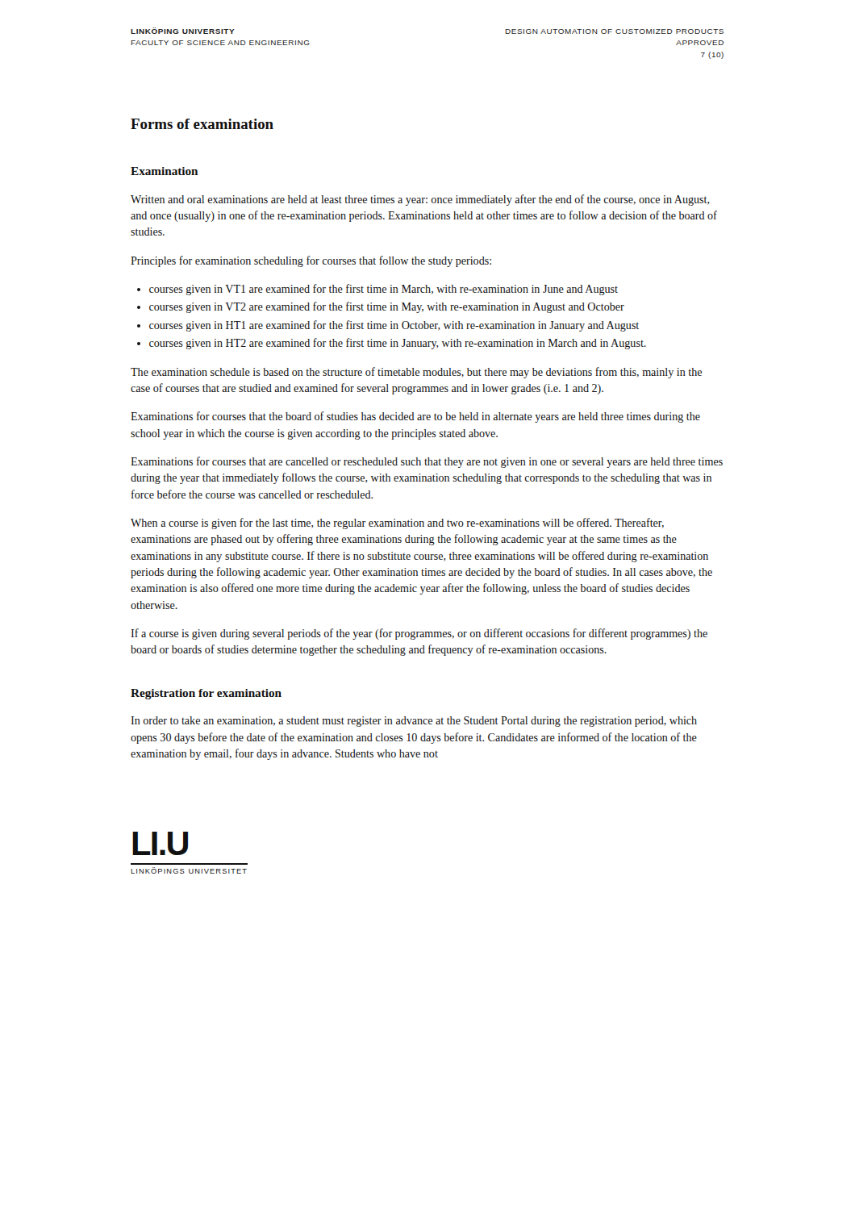Linköping University
Faculty of Science and Engineering
Design Automation of Customized Products
Approved
7 (10)
Forms of examination
Examination
Written and oral examinations are held at least three times a year: once immediately after the end of the course, once in August, and once (usually) in one of the re-examination periods. Examinations held at other times are to follow a decision of the board of studies.
Principles for examination scheduling for courses that follow the study periods:
courses given in VT1 are examined for the first time in March, with re-examination in June and August
courses given in VT2 are examined for the first time in May, with re-examination in August and October
courses given in HT1 are examined for the first time in October, with re-examination in January and August
courses given in HT2 are examined for the first time in January, with re-examination in March and in August.
The examination schedule is based on the structure of timetable modules, but there may be deviations from this, mainly in the case of courses that are studied and examined for several programmes and in lower grades (i.e. 1 and 2).
Examinations for courses that the board of studies has decided are to be held in alternate years are held three times during the school year in which the course is given according to the principles stated above.
Examinations for courses that are cancelled or rescheduled such that they are not given in one or several years are held three times during the year that immediately follows the course, with examination scheduling that corresponds to the scheduling that was in force before the course was cancelled or rescheduled.
When a course is given for the last time, the regular examination and two re-examinations will be offered. Thereafter, examinations are phased out by offering three examinations during the following academic year at the same times as the examinations in any substitute course. If there is no substitute course, three examinations will be offered during re-examination periods during the following academic year. Other examination times are decided by the board of studies. In all cases above, the examination is also offered one more time during the academic year after the following, unless the board of studies decides otherwise.
If a course is given during several periods of the year (for programmes, or on different occasions for different programmes) the board or boards of studies determine together the scheduling and frequency of re-examination occasions.
Registration for examination
In order to take an examination, a student must register in advance at the Student Portal during the registration period, which opens 30 days before the date of the examination and closes 10 days before it. Candidates are informed of the location of the examination by email, four days in advance. Students who have not
LI. U
Linköpings universitet